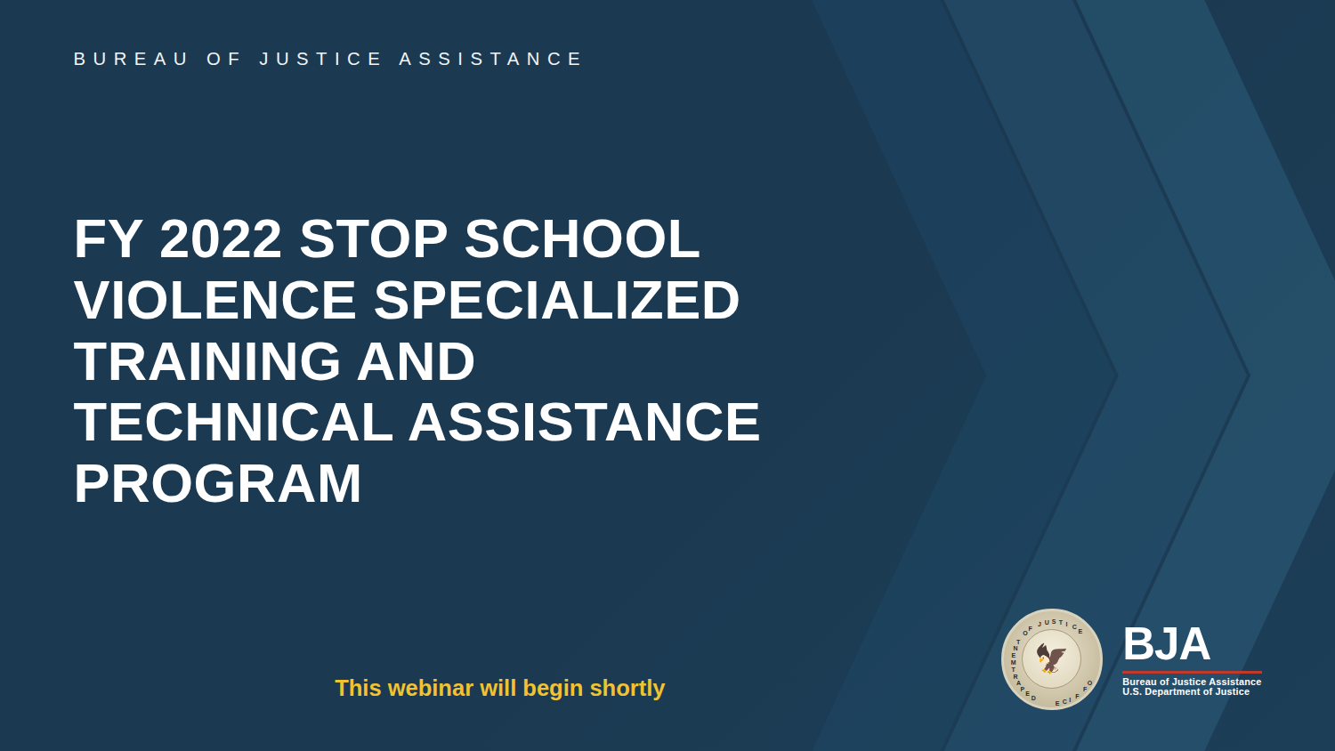Bureau of Justice Assistance
FY 2022 STOP School Violence Specialized Training and Technical Assistance Program
This webinar will begin shortly
D E P A R T M E N T O F J U S T I C E O F F I C E
🦅
BJA
Bureau of Justice Assistance U.S. Department of Justice